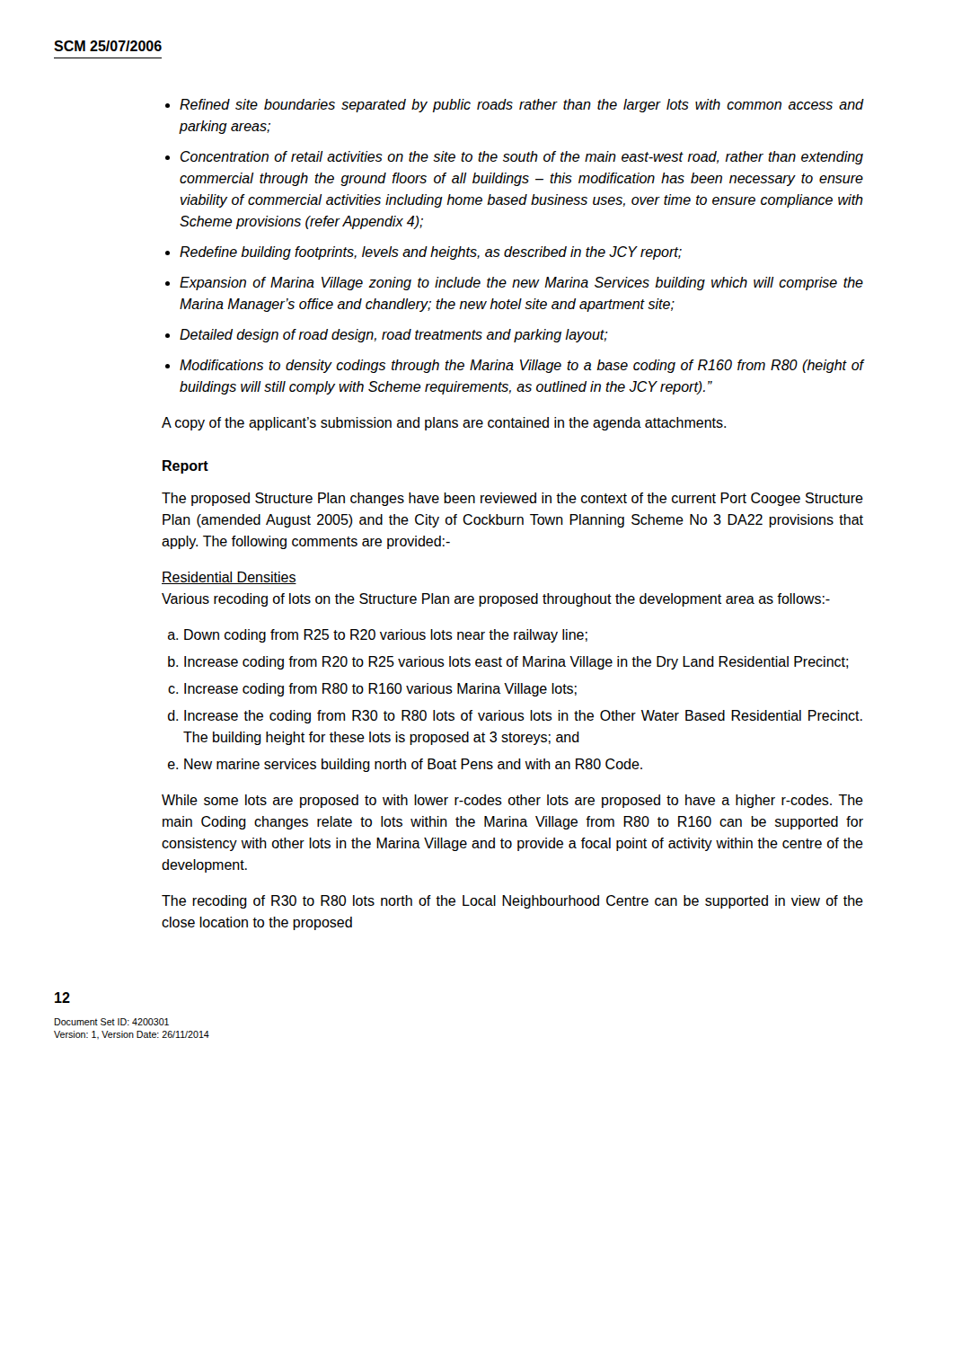SCM 25/07/2006
Refined site boundaries separated by public roads rather than the larger lots with common access and parking areas;
Concentration of retail activities on the site to the south of the main east-west road, rather than extending commercial through the ground floors of all buildings – this modification has been necessary to ensure viability of commercial activities including home based business uses, over time to ensure compliance with Scheme provisions (refer Appendix 4);
Redefine building footprints, levels and heights, as described in the JCY report;
Expansion of Marina Village zoning to include the new Marina Services building which will comprise the Marina Manager’s office and chandlery; the new hotel site and apartment site;
Detailed design of road design, road treatments and parking layout;
Modifications to density codings through the Marina Village to a base coding of R160 from R80 (height of buildings will still comply with Scheme requirements, as outlined in the JCY report).”
A copy of the applicant’s submission and plans are contained in the agenda attachments.
Report
The proposed Structure Plan changes have been reviewed in the context of the current Port Coogee Structure Plan (amended August 2005) and the City of Cockburn Town Planning Scheme No 3 DA22 provisions that apply. The following comments are provided:-
Residential Densities
Various recoding of lots on the Structure Plan are proposed throughout the development area as follows:-
Down coding from R25 to R20 various lots near the railway line;
Increase coding from R20 to R25 various lots east of Marina Village in the Dry Land Residential Precinct;
Increase coding from R80 to R160 various Marina Village lots;
Increase the coding from R30 to R80 lots of various lots in the Other Water Based Residential Precinct. The building height for these lots is proposed at 3 storeys; and
New marine services building north of Boat Pens and with an R80 Code.
While some lots are proposed to with lower r-codes other lots are proposed to have a higher r-codes. The main Coding changes relate to lots within the Marina Village from R80 to R160 can be supported for consistency with other lots in the Marina Village and to provide a focal point of activity within the centre of the development.
The recoding of R30 to R80 lots north of the Local Neighbourhood Centre can be supported in view of the close location to the proposed
12
Document Set ID: 4200301
Version: 1, Version Date: 26/11/2014